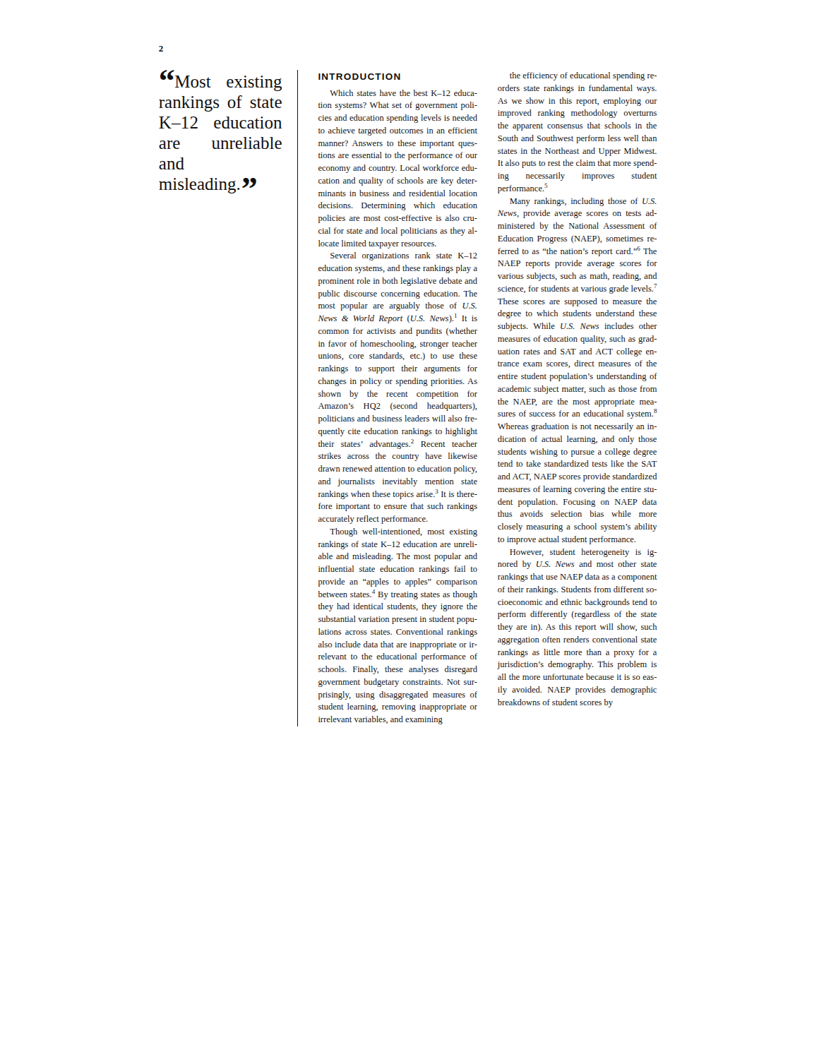2
“Most existing rankings of state K–12 education are unreliable and misleading.”
Introduction
Which states have the best K–12 education systems? What set of government policies and education spending levels is needed to achieve targeted outcomes in an efficient manner? Answers to these important questions are essential to the performance of our economy and country. Local workforce education and quality of schools are key determinants in business and residential location decisions. Determining which education policies are most cost-effective is also crucial for state and local politicians as they allocate limited taxpayer resources.
Several organizations rank state K–12 education systems, and these rankings play a prominent role in both legislative debate and public discourse concerning education. The most popular are arguably those of U.S. News & World Report (U.S. News).1 It is common for activists and pundits (whether in favor of homeschooling, stronger teacher unions, core standards, etc.) to use these rankings to support their arguments for changes in policy or spending priorities. As shown by the recent competition for Amazon’s HQ2 (second headquarters), politicians and business leaders will also frequently cite education rankings to highlight their states’ advantages.2 Recent teacher strikes across the country have likewise drawn renewed attention to education policy, and journalists inevitably mention state rankings when these topics arise.3 It is therefore important to ensure that such rankings accurately reflect performance.
Though well-intentioned, most existing rankings of state K–12 education are unreliable and misleading. The most popular and influential state education rankings fail to provide an “apples to apples” comparison between states.4 By treating states as though they had identical students, they ignore the substantial variation present in student populations across states. Conventional rankings also include data that are inappropriate or irrelevant to the educational performance of schools. Finally, these analyses disregard government budgetary constraints. Not surprisingly, using disaggregated measures of student learning, removing inappropriate or irrelevant variables, and examining
the efficiency of educational spending reorders state rankings in fundamental ways. As we show in this report, employing our improved ranking methodology overturns the apparent consensus that schools in the South and Southwest perform less well than states in the Northeast and Upper Midwest. It also puts to rest the claim that more spending necessarily improves student performance.5
Many rankings, including those of U.S. News, provide average scores on tests administered by the National Assessment of Education Progress (NAEP), sometimes referred to as “the nation’s report card.”6 The NAEP reports provide average scores for various subjects, such as math, reading, and science, for students at various grade levels.7 These scores are supposed to measure the degree to which students understand these subjects. While U.S. News includes other measures of education quality, such as graduation rates and SAT and ACT college entrance exam scores, direct measures of the entire student population’s understanding of academic subject matter, such as those from the NAEP, are the most appropriate measures of success for an educational system.8 Whereas graduation is not necessarily an indication of actual learning, and only those students wishing to pursue a college degree tend to take standardized tests like the SAT and ACT, NAEP scores provide standardized measures of learning covering the entire student population. Focusing on NAEP data thus avoids selection bias while more closely measuring a school system’s ability to improve actual student performance.
However, student heterogeneity is ignored by U.S. News and most other state rankings that use NAEP data as a component of their rankings. Students from different socioeconomic and ethnic backgrounds tend to perform differently (regardless of the state they are in). As this report will show, such aggregation often renders conventional state rankings as little more than a proxy for a jurisdiction’s demography. This problem is all the more unfortunate because it is so easily avoided. NAEP provides demographic breakdowns of student scores by